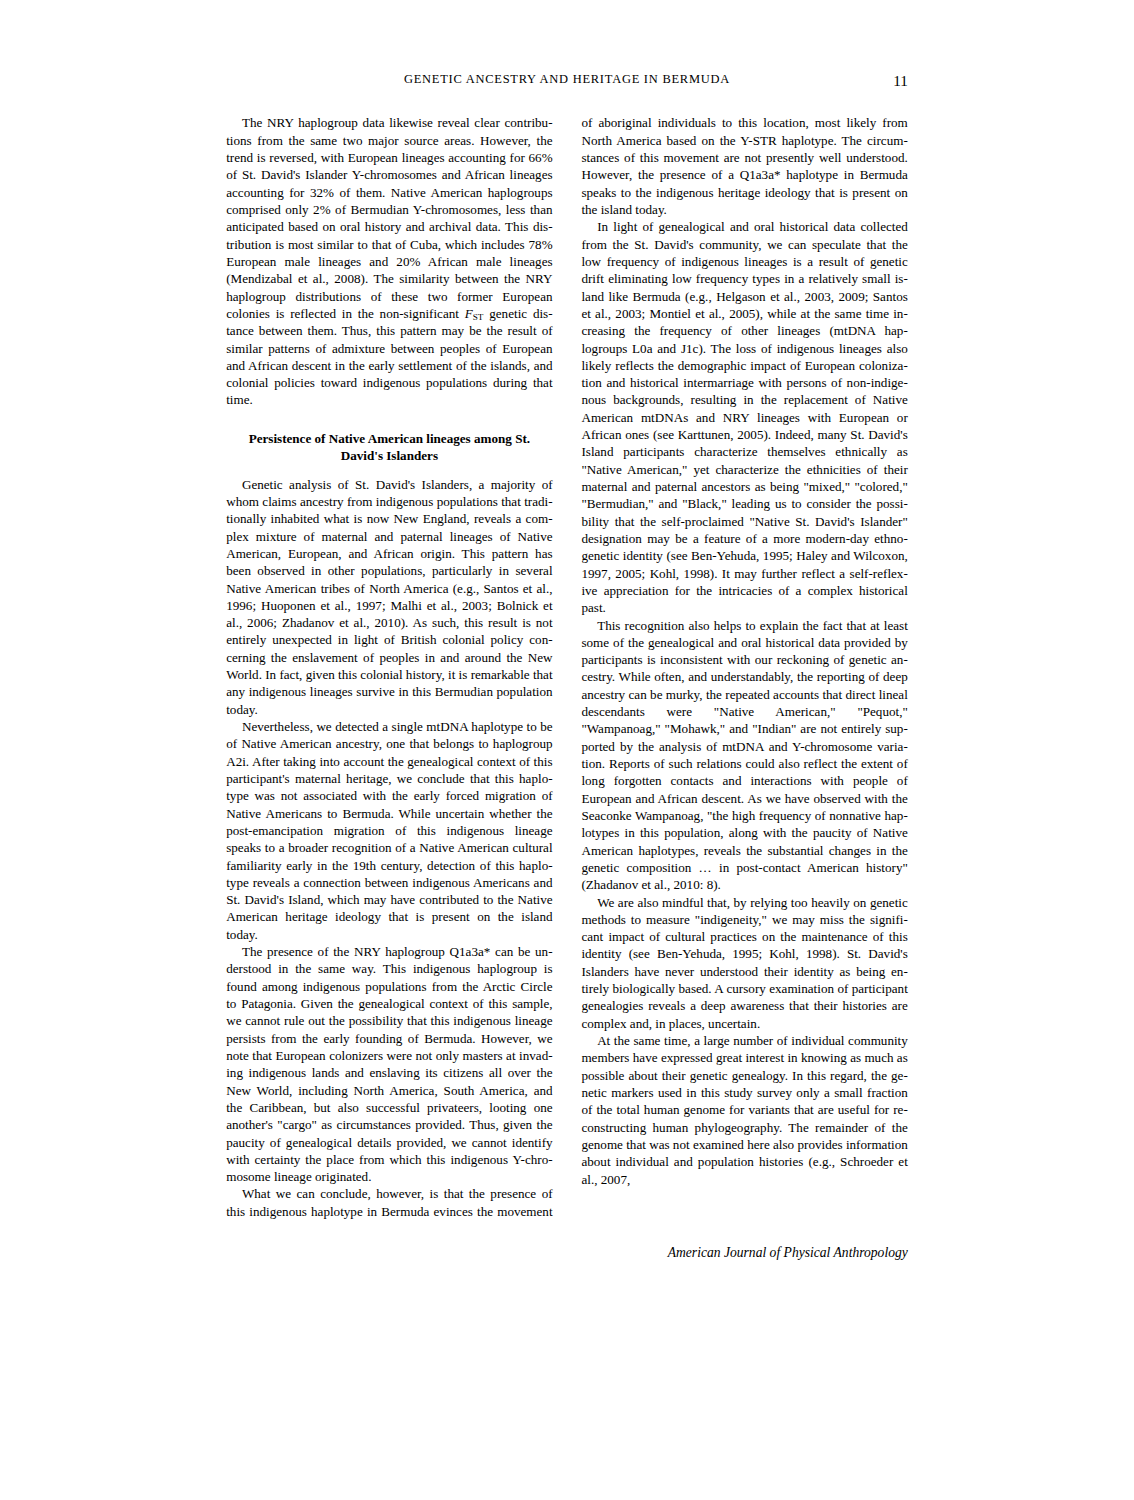Genetic ancestry and heritage in Bermuda 11
The NRY haplogroup data likewise reveal clear contributions from the same two major source areas. However, the trend is reversed, with European lineages accounting for 66% of St. David's Islander Y-chromosomes and African lineages accounting for 32% of them. Native American haplogroups comprised only 2% of Bermudian Y-chromosomes, less than anticipated based on oral history and archival data. This distribution is most similar to that of Cuba, which includes 78% European male lineages and 20% African male lineages (Mendizabal et al., 2008). The similarity between the NRY haplogroup distributions of these two former European colonies is reflected in the non-significant FST genetic distance between them. Thus, this pattern may be the result of similar patterns of admixture between peoples of European and African descent in the early settlement of the islands, and colonial policies toward indigenous populations during that time.
Persistence of Native American lineages among St. David's Islanders
Genetic analysis of St. David's Islanders, a majority of whom claims ancestry from indigenous populations that traditionally inhabited what is now New England, reveals a complex mixture of maternal and paternal lineages of Native American, European, and African origin. This pattern has been observed in other populations, particularly in several Native American tribes of North America (e.g., Santos et al., 1996; Huoponen et al., 1997; Malhi et al., 2003; Bolnick et al., 2006; Zhadanov et al., 2010). As such, this result is not entirely unexpected in light of British colonial policy concerning the enslavement of peoples in and around the New World. In fact, given this colonial history, it is remarkable that any indigenous lineages survive in this Bermudian population today.
Nevertheless, we detected a single mtDNA haplotype to be of Native American ancestry, one that belongs to haplogroup A2i. After taking into account the genealogical context of this participant's maternal heritage, we conclude that this haplotype was not associated with the early forced migration of Native Americans to Bermuda. While uncertain whether the post-emancipation migration of this indigenous lineage speaks to a broader recognition of a Native American cultural familiarity early in the 19th century, detection of this haplotype reveals a connection between indigenous Americans and St. David's Island, which may have contributed to the Native American heritage ideology that is present on the island today.
The presence of the NRY haplogroup Q1a3a* can be understood in the same way. This indigenous haplogroup is found among indigenous populations from the Arctic Circle to Patagonia. Given the genealogical context of this sample, we cannot rule out the possibility that this indigenous lineage persists from the early founding of Bermuda. However, we note that European colonizers were not only masters at invading indigenous lands and enslaving its citizens all over the New World, including North America, South America, and the Caribbean, but also successful privateers, looting one another's "cargo" as circumstances provided. Thus, given the paucity of genealogical details provided, we cannot identify with certainty the place from which this indigenous Y-chromosome lineage originated.
What we can conclude, however, is that the presence of this indigenous haplotype in Bermuda evinces the movement of aboriginal individuals to this location, most likely from North America based on the Y-STR haplotype. The circumstances of this movement are not presently well understood. However, the presence of a Q1a3a* haplotype in Bermuda speaks to the indigenous heritage ideology that is present on the island today.
In light of genealogical and oral historical data collected from the St. David's community, we can speculate that the low frequency of indigenous lineages is a result of genetic drift eliminating low frequency types in a relatively small island like Bermuda (e.g., Helgason et al., 2003, 2009; Santos et al., 2003; Montiel et al., 2005), while at the same time increasing the frequency of other lineages (mtDNA haplogroups L0a and J1c). The loss of indigenous lineages also likely reflects the demographic impact of European colonization and historical intermarriage with persons of non-indigenous backgrounds, resulting in the replacement of Native American mtDNAs and NRY lineages with European or African ones (see Karttunen, 2005). Indeed, many St. David's Island participants characterize themselves ethnically as "Native American," yet characterize the ethnicities of their maternal and paternal ancestors as being "mixed," "colored," "Bermudian," and "Black," leading us to consider the possibility that the self-proclaimed "Native St. David's Islander" designation may be a feature of a more modern-day ethnogenetic identity (see Ben-Yehuda, 1995; Haley and Wilcoxon, 1997, 2005; Kohl, 1998). It may further reflect a self-reflexive appreciation for the intricacies of a complex historical past.
This recognition also helps to explain the fact that at least some of the genealogical and oral historical data provided by participants is inconsistent with our reckoning of genetic ancestry. While often, and understandably, the reporting of deep ancestry can be murky, the repeated accounts that direct lineal descendants were "Native American," "Pequot," "Wampanoag," "Mohawk," and "Indian" are not entirely supported by the analysis of mtDNA and Y-chromosome variation. Reports of such relations could also reflect the extent of long forgotten contacts and interactions with people of European and African descent. As we have observed with the Seaconke Wampanoag, "the high frequency of nonnative haplotypes in this population, along with the paucity of Native American haplotypes, reveals the substantial changes in the genetic composition … in post-contact American history" (Zhadanov et al., 2010: 8).
We are also mindful that, by relying too heavily on genetic methods to measure "indigeneity," we may miss the significant impact of cultural practices on the maintenance of this identity (see Ben-Yehuda, 1995; Kohl, 1998). St. David's Islanders have never understood their identity as being entirely biologically based. A cursory examination of participant genealogies reveals a deep awareness that their histories are complex and, in places, uncertain.
At the same time, a large number of individual community members have expressed great interest in knowing as much as possible about their genetic genealogy. In this regard, the genetic markers used in this study survey only a small fraction of the total human genome for variants that are useful for reconstructing human phylogeography. The remainder of the genome that was not examined here also provides information about individual and population histories (e.g., Schroeder et al., 2007,
American Journal of Physical Anthropology